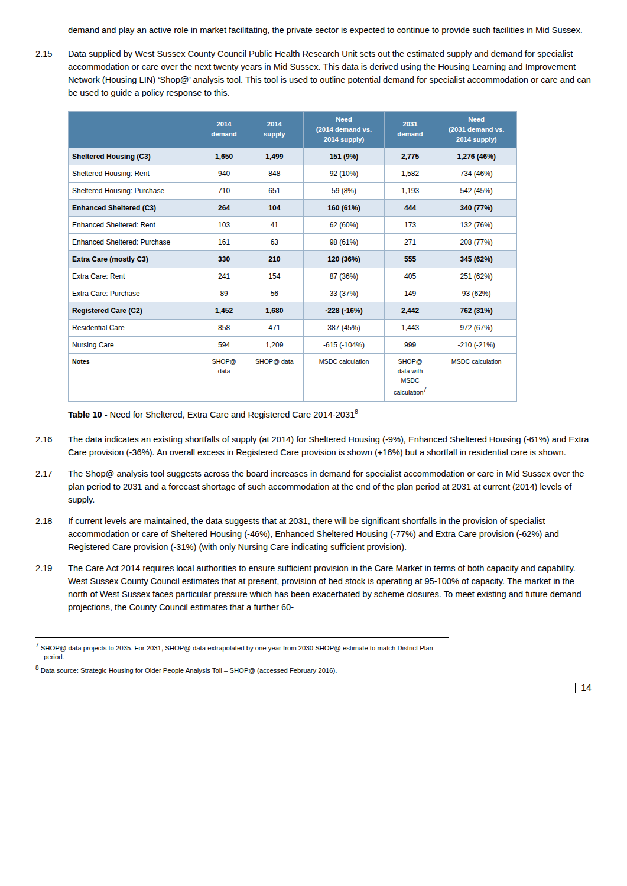demand and play an active role in market facilitating, the private sector is expected to continue to provide such facilities in Mid Sussex.
2.15
Data supplied by West Sussex County Council Public Health Research Unit sets out the estimated supply and demand for specialist accommodation or care over the next twenty years in Mid Sussex. This data is derived using the Housing Learning and Improvement Network (Housing LIN) ‘Shop@’ analysis tool. This tool is used to outline potential demand for specialist accommodation or care and can be used to guide a policy response to this.
| | 2014 demand | 2014 supply | Need (2014 demand vs. 2014 supply) | 2031 demand | Need (2031 demand vs. 2014 supply) |
| --- | --- | --- | --- | --- | --- |
| Sheltered Housing (C3) | 1,650 | 1,499 | 151 (9%) | 2,775 | 1,276 (46%) |
| Sheltered Housing: Rent | 940 | 848 | 92 (10%) | 1,582 | 734 (46%) |
| Sheltered Housing: Purchase | 710 | 651 | 59 (8%) | 1,193 | 542 (45%) |
| Enhanced Sheltered (C3) | 264 | 104 | 160 (61%) | 444 | 340 (77%) |
| Enhanced Sheltered: Rent | 103 | 41 | 62 (60%) | 173 | 132 (76%) |
| Enhanced Sheltered: Purchase | 161 | 63 | 98 (61%) | 271 | 208 (77%) |
| Extra Care (mostly C3) | 330 | 210 | 120 (36%) | 555 | 345 (62%) |
| Extra Care: Rent | 241 | 154 | 87 (36%) | 405 | 251 (62%) |
| Extra Care: Purchase | 89 | 56 | 33 (37%) | 149 | 93 (62%) |
| Registered Care (C2) | 1,452 | 1,680 | -228 (-16%) | 2,442 | 762 (31%) |
| Residential Care | 858 | 471 | 387 (45%) | 1,443 | 972 (67%) |
| Nursing Care | 594 | 1,209 | -615 (-104%) | 999 | -210 (-21%) |
| Notes | SHOP@ data | SHOP@ data | MSDC calculation | SHOP@ data with MSDC calculation 7 | MSDC calculation |
Table 10 - Need for Sheltered, Extra Care and Registered Care 2014-20318
2.16
The data indicates an existing shortfalls of supply (at 2014) for Sheltered Housing (-9%), Enhanced Sheltered Housing (-61%) and Extra Care provision (-36%). An overall excess in Registered Care provision is shown (+16%) but a shortfall in residential care is shown.
2.17
The Shop@ analysis tool suggests across the board increases in demand for specialist accommodation or care in Mid Sussex over the plan period to 2031 and a forecast shortage of such accommodation at the end of the plan period at 2031 at current (2014) levels of supply.
2.18
If current levels are maintained, the data suggests that at 2031, there will be significant shortfalls in the provision of specialist accommodation or care of Sheltered Housing (-46%), Enhanced Sheltered Housing (-77%) and Extra Care provision (-62%) and Registered Care provision (-31%) (with only Nursing Care indicating sufficient provision).
2.19
The Care Act 2014 requires local authorities to ensure sufficient provision in the Care Market in terms of both capacity and capability. West Sussex County Council estimates that at present, provision of bed stock is operating at 95-100% of capacity. The market in the north of West Sussex faces particular pressure which has been exacerbated by scheme closures. To meet existing and future demand projections, the County Council estimates that a further 60-
7 SHOP@ data projects to 2035. For 2031, SHOP@ data extrapolated by one year from 2030 SHOP@ estimate to match District Plan period.
8 Data source: Strategic Housing for Older People Analysis Toll – SHOP@ (accessed February 2016).
14